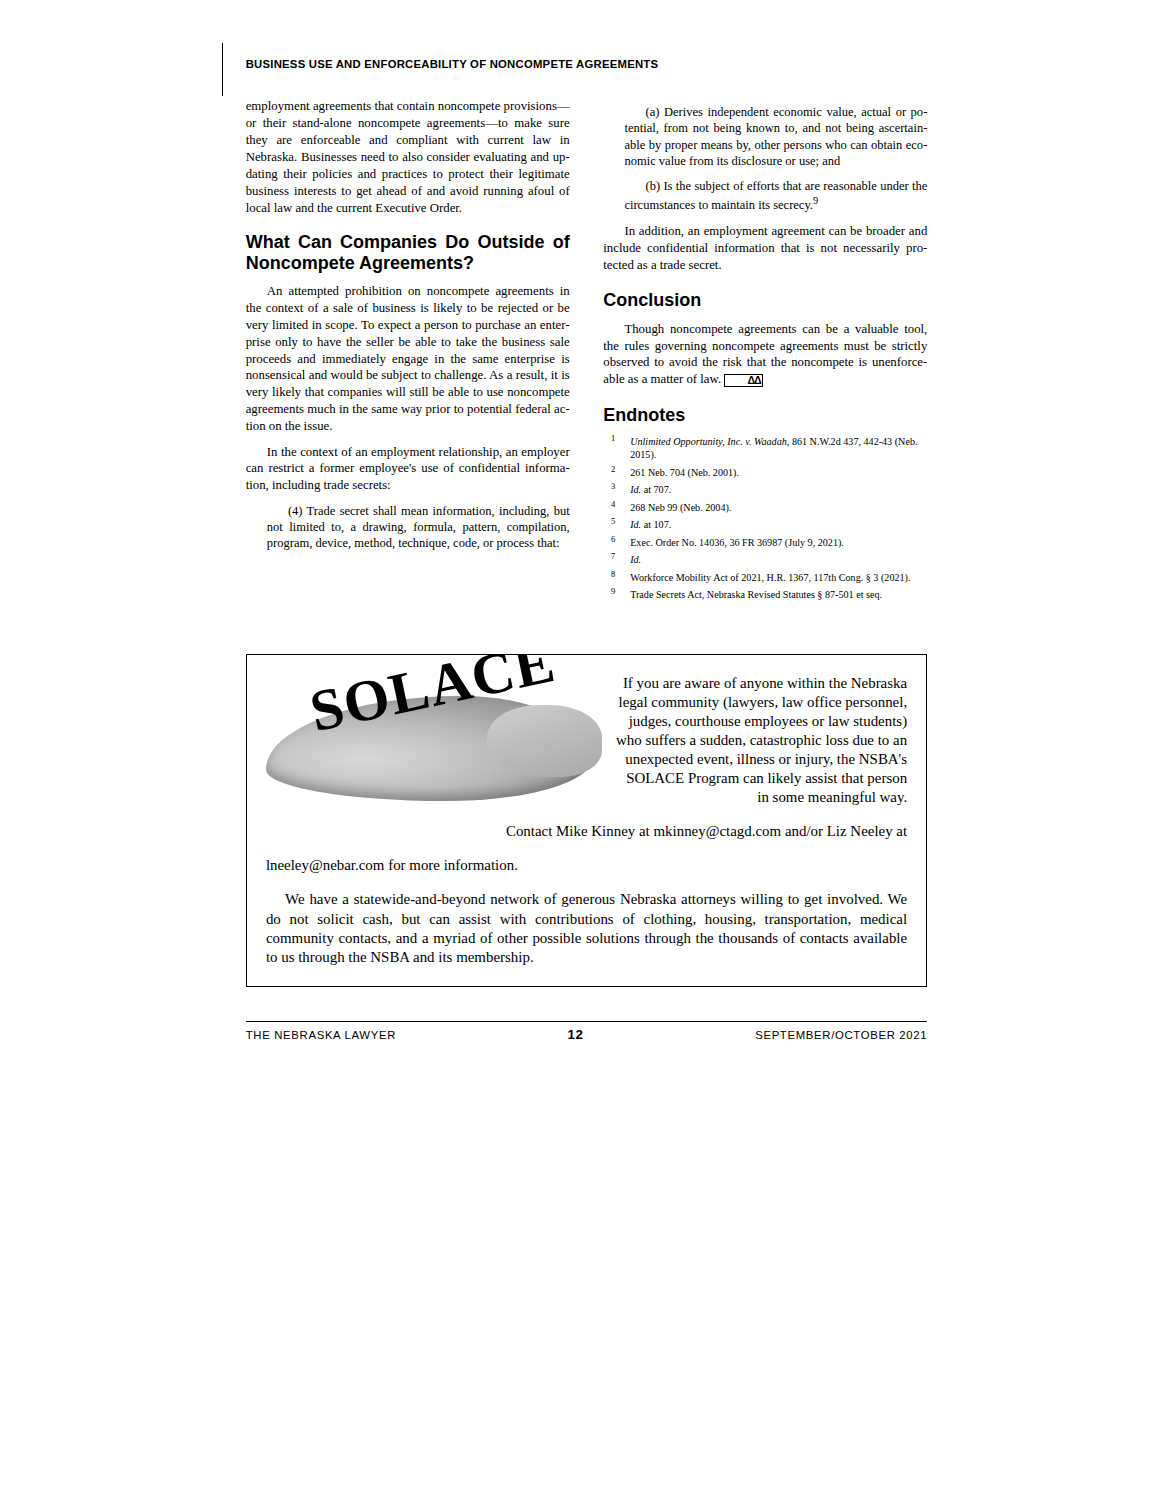BUSINESS USE AND ENFORCEABILITY OF NONCOMPETE AGREEMENTS
employment agreements that contain noncompete provisions—or their stand-alone noncompete agreements—to make sure they are enforceable and compliant with current law in Nebraska. Businesses need to also consider evaluating and updating their policies and practices to protect their legitimate business interests to get ahead of and avoid running afoul of local law and the current Executive Order.
What Can Companies Do Outside of Noncompete Agreements?
An attempted prohibition on noncompete agreements in the context of a sale of business is likely to be rejected or be very limited in scope. To expect a person to purchase an enterprise only to have the seller be able to take the business sale proceeds and immediately engage in the same enterprise is nonsensical and would be subject to challenge. As a result, it is very likely that companies will still be able to use noncompete agreements much in the same way prior to potential federal action on the issue.
In the context of an employment relationship, an employer can restrict a former employee's use of confidential information, including trade secrets:
(4) Trade secret shall mean information, including, but not limited to, a drawing, formula, pattern, compilation, program, device, method, technique, code, or process that:
(a) Derives independent economic value, actual or potential, from not being known to, and not being ascertainable by proper means by, other persons who can obtain economic value from its disclosure or use; and
(b) Is the subject of efforts that are reasonable under the circumstances to maintain its secrecy.9
In addition, an employment agreement can be broader and include confidential information that is not necessarily protected as a trade secret.
Conclusion
Though noncompete agreements can be a valuable tool, the rules governing noncompete agreements must be strictly observed to avoid the risk that the noncompete is unenforceable as a matter of law. ΔΔ
Endnotes
Unlimited Opportunity, Inc. v. Waadah, 861 N.W.2d 437, 442-43 (Neb. 2015).
261 Neb. 704 (Neb. 2001).
Id. at 707.
268 Neb 99 (Neb. 2004).
Id. at 107.
Exec. Order No. 14036, 36 FR 36987 (July 9, 2021).
Id.
Workforce Mobility Act of 2021, H.R. 1367, 117th Cong. § 3 (2021).
Trade Secrets Act, Nebraska Revised Statutes § 87-501 et seq.
SOLACE
If you are aware of anyone within the Nebraska legal community (lawyers, law office personnel, judges, courthouse employees or law students) who suffers a sudden, catastrophic loss due to an unexpected event, illness or injury, the NSBA's SOLACE Program can likely assist that person in some meaningful way.
Contact Mike Kinney at mkinney@ctagd.com and/or Liz Neeley at
lneeley@nebar.com for more information.
We have a statewide-and-beyond network of generous Nebraska attorneys willing to get involved. We do not solicit cash, but can assist with contributions of clothing, housing, transportation, medical community contacts, and a myriad of other possible solutions through the thousands of contacts available to us through the NSBA and its membership.
THE NEBRASKA LAWYER 12 SEPTEMBER/OCTOBER 2021